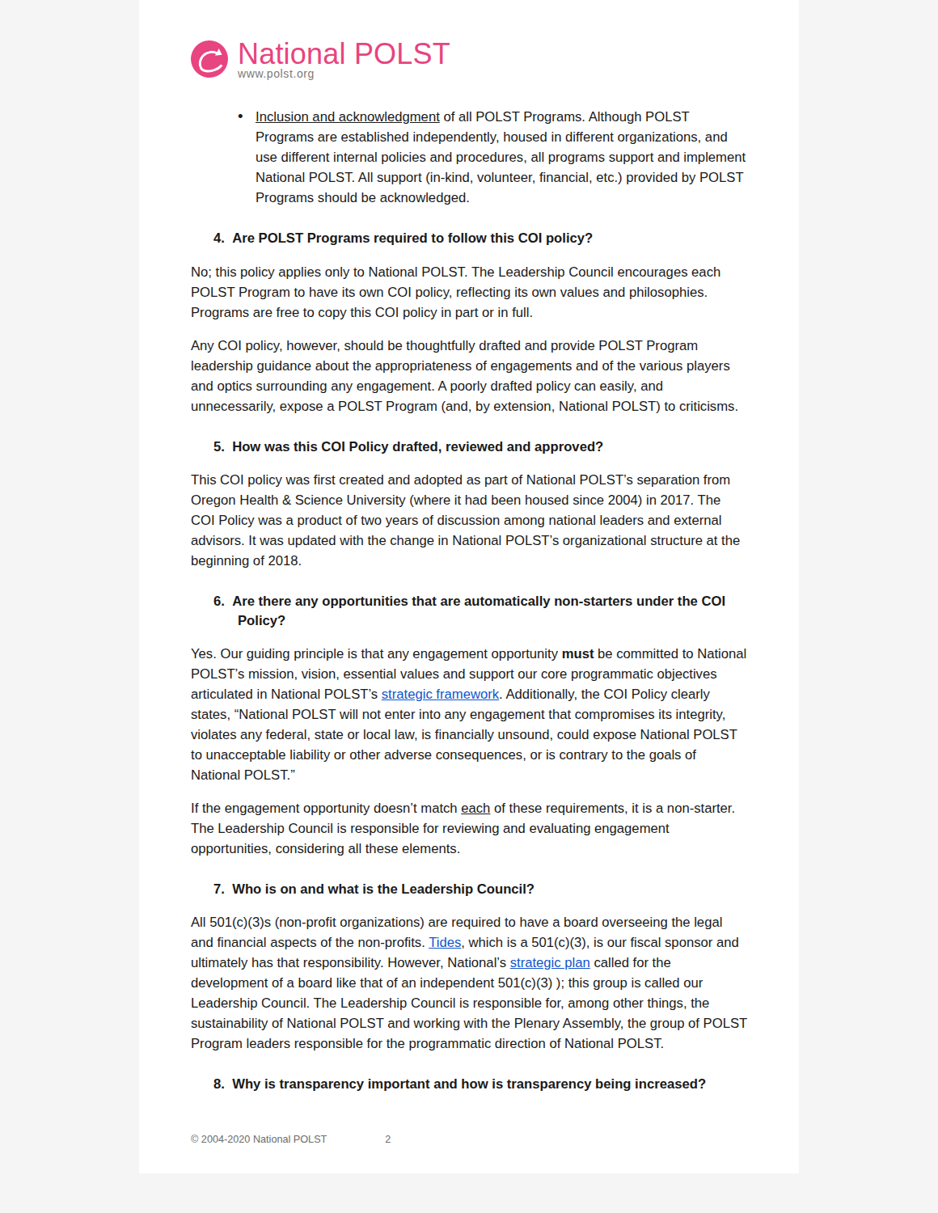National POLST
www.polst.org
Inclusion and acknowledgment of all POLST Programs. Although POLST Programs are established independently, housed in different organizations, and use different internal policies and procedures, all programs support and implement National POLST. All support (in-kind, volunteer, financial, etc.) provided by POLST Programs should be acknowledged.
4. Are POLST Programs required to follow this COI policy?
No; this policy applies only to National POLST. The Leadership Council encourages each POLST Program to have its own COI policy, reflecting its own values and philosophies. Programs are free to copy this COI policy in part or in full.
Any COI policy, however, should be thoughtfully drafted and provide POLST Program leadership guidance about the appropriateness of engagements and of the various players and optics surrounding any engagement. A poorly drafted policy can easily, and unnecessarily, expose a POLST Program (and, by extension, National POLST) to criticisms.
5. How was this COI Policy drafted, reviewed and approved?
This COI policy was first created and adopted as part of National POLST’s separation from Oregon Health & Science University (where it had been housed since 2004) in 2017. The COI Policy was a product of two years of discussion among national leaders and external advisors. It was updated with the change in National POLST’s organizational structure at the beginning of 2018.
6. Are there any opportunities that are automatically non-starters under the COI Policy?
Yes. Our guiding principle is that any engagement opportunity must be committed to National POLST’s mission, vision, essential values and support our core programmatic objectives articulated in National POLST’s strategic framework. Additionally, the COI Policy clearly states, “National POLST will not enter into any engagement that compromises its integrity, violates any federal, state or local law, is financially unsound, could expose National POLST to unacceptable liability or other adverse consequences, or is contrary to the goals of National POLST.”
If the engagement opportunity doesn’t match each of these requirements, it is a non-starter. The Leadership Council is responsible for reviewing and evaluating engagement opportunities, considering all these elements.
7. Who is on and what is the Leadership Council?
All 501(c)(3)s (non-profit organizations) are required to have a board overseeing the legal and financial aspects of the non-profits. Tides, which is a 501(c)(3), is our fiscal sponsor and ultimately has that responsibility. However, National’s strategic plan called for the development of a board like that of an independent 501(c)(3) ); this group is called our Leadership Council. The Leadership Council is responsible for, among other things, the sustainability of National POLST and working with the Plenary Assembly, the group of POLST Program leaders responsible for the programmatic direction of National POLST.
8. Why is transparency important and how is transparency being increased?
© 2004-2020 National POLST 2